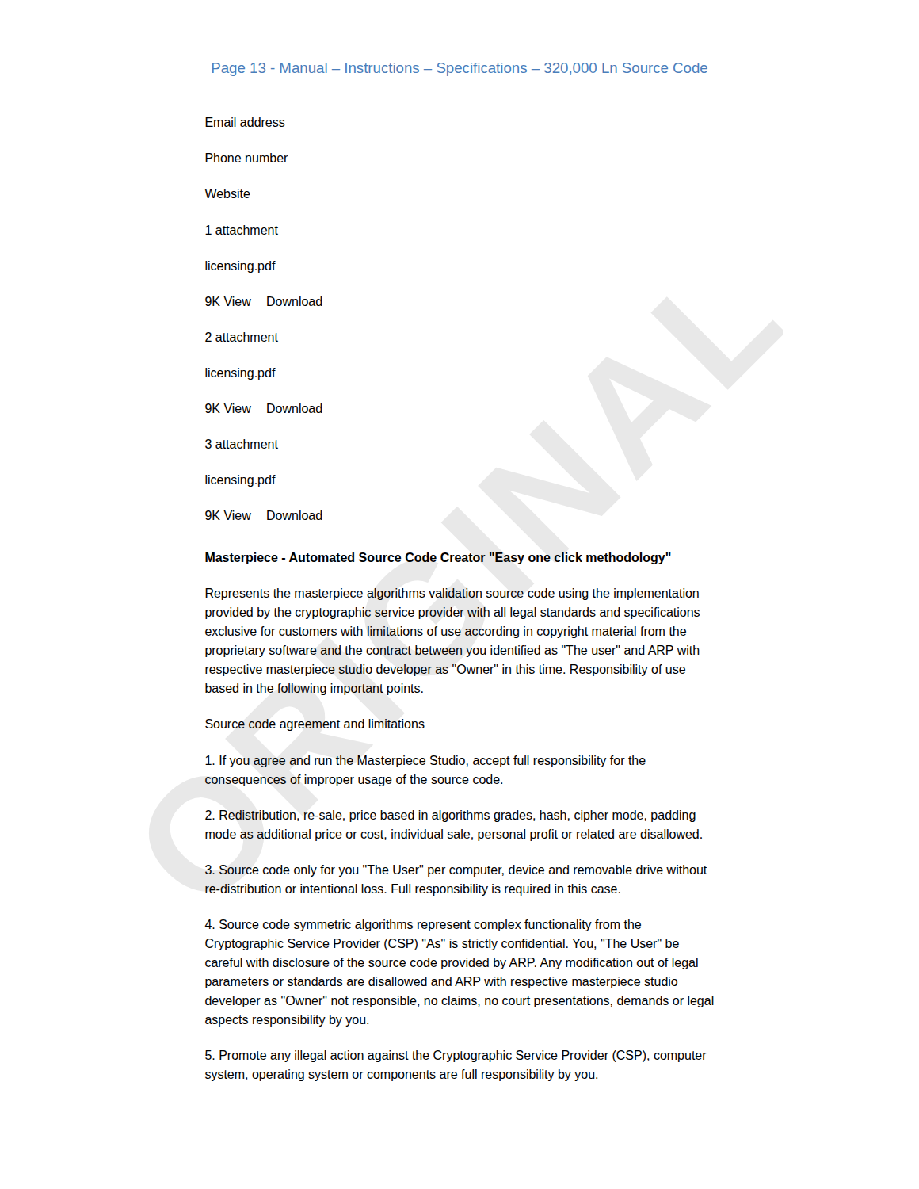ORIGINAL
Page 13 - Manual – Instructions – Specifications – 320,000 Ln Source Code
Email address
Phone number
Website
1 attachment
licensing.pdf
9K View Download
2 attachment
licensing.pdf
9K View Download
3 attachment
licensing.pdf
9K View Download
Masterpiece - Automated Source Code Creator "Easy one click methodology"
Represents the masterpiece algorithms validation source code using the implementation provided by the cryptographic service provider with all legal standards and specifications exclusive for customers with limitations of use according in copyright material from the proprietary software and the contract between you identified as "The user" and ARP with respective masterpiece studio developer as "Owner" in this time. Responsibility of use based in the following important points.
Source code agreement and limitations
1. If you agree and run the Masterpiece Studio, accept full responsibility for the consequences of improper usage of the source code.
2. Redistribution, re-sale, price based in algorithms grades, hash, cipher mode, padding mode as additional price or cost, individual sale, personal profit or related are disallowed.
3. Source code only for you "The User" per computer, device and removable drive without re-distribution or intentional loss. Full responsibility is required in this case.
4. Source code symmetric algorithms represent complex functionality from the Cryptographic Service Provider (CSP) "As" is strictly confidential. You, "The User" be careful with disclosure of the source code provided by ARP. Any modification out of legal parameters or standards are disallowed and ARP with respective masterpiece studio developer as "Owner" not responsible, no claims, no court presentations, demands or legal aspects responsibility by you.
5. Promote any illegal action against the Cryptographic Service Provider (CSP), computer system, operating system or components are full responsibility by you.